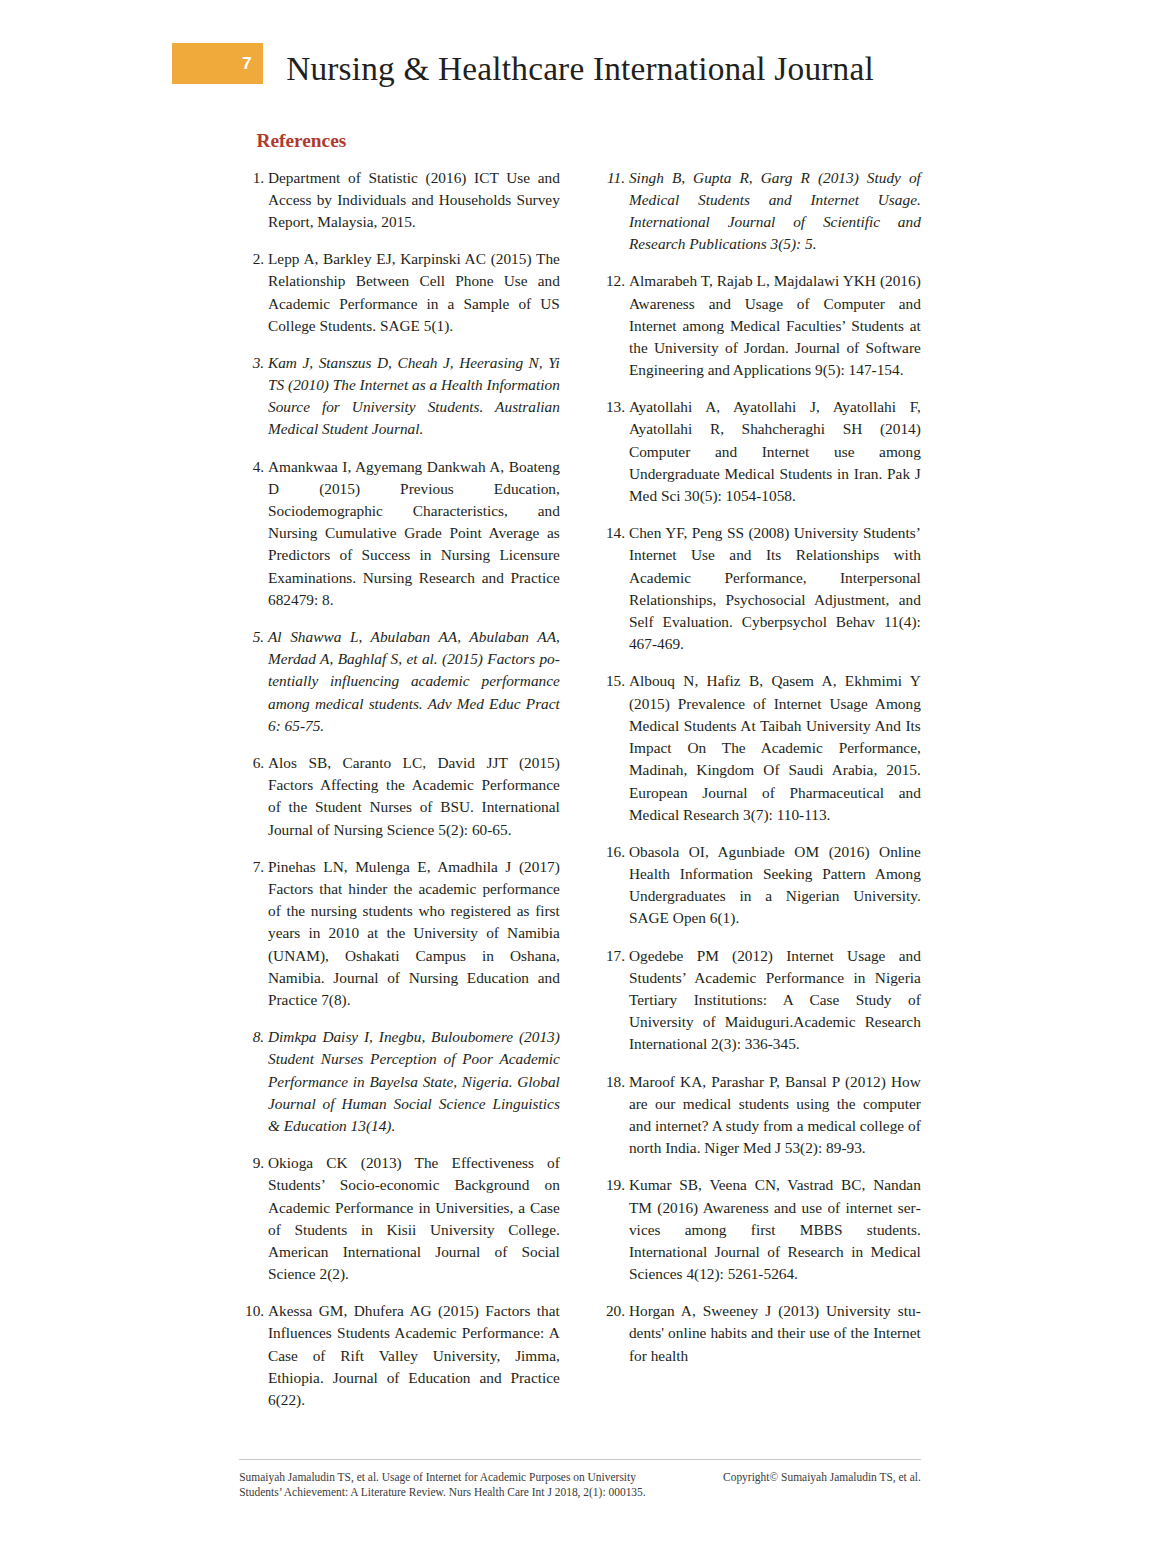7
Nursing & Healthcare International Journal
References
Department of Statistic (2016) ICT Use and Access by Individuals and Households Survey Report, Malaysia, 2015.
Lepp A, Barkley EJ, Karpinski AC (2015) The Relationship Between Cell Phone Use and Academic Performance in a Sample of US College Students. SAGE 5(1).
Kam J, Stanszus D, Cheah J, Heerasing N, Yi TS (2010) The Internet as a Health Information Source for University Students. Australian Medical Student Journal.
Amankwaa I, Agyemang Dankwah A, Boateng D (2015) Previous Education, Sociodemographic Characteristics, and Nursing Cumulative Grade Point Average as Predictors of Success in Nursing Licensure Examinations. Nursing Research and Practice 682479: 8.
Al Shawwa L, Abulaban AA, Abulaban AA, Merdad A, Baghlaf S, et al. (2015) Factors potentially influencing academic performance among medical students. Adv Med Educ Pract 6: 65-75.
Alos SB, Caranto LC, David JJT (2015) Factors Affecting the Academic Performance of the Student Nurses of BSU. International Journal of Nursing Science 5(2): 60-65.
Pinehas LN, Mulenga E, Amadhila J (2017) Factors that hinder the academic performance of the nursing students who registered as first years in 2010 at the University of Namibia (UNAM), Oshakati Campus in Oshana, Namibia. Journal of Nursing Education and Practice 7(8).
Dimkpa Daisy I, Inegbu, Buloubomere (2013) Student Nurses Perception of Poor Academic Performance in Bayelsa State, Nigeria. Global Journal of Human Social Science Linguistics & Education 13(14).
Okioga CK (2013) The Effectiveness of Students’ Socio-economic Background on Academic Performance in Universities, a Case of Students in Kisii University College. American International Journal of Social Science 2(2).
Akessa GM, Dhufera AG (2015) Factors that Influences Students Academic Performance: A Case of Rift Valley University, Jimma, Ethiopia. Journal of Education and Practice 6(22).
Singh B, Gupta R, Garg R (2013) Study of Medical Students and Internet Usage. International Journal of Scientific and Research Publications 3(5): 5.
Almarabeh T, Rajab L, Majdalawi YKH (2016) Awareness and Usage of Computer and Internet among Medical Faculties’ Students at the University of Jordan. Journal of Software Engineering and Applications 9(5): 147-154.
Ayatollahi A, Ayatollahi J, Ayatollahi F, Ayatollahi R, Shahcheraghi SH (2014) Computer and Internet use among Undergraduate Medical Students in Iran. Pak J Med Sci 30(5): 1054-1058.
Chen YF, Peng SS (2008) University Students’ Internet Use and Its Relationships with Academic Performance, Interpersonal Relationships, Psychosocial Adjustment, and Self Evaluation. Cyberpsychol Behav 11(4): 467-469.
Albouq N, Hafiz B, Qasem A, Ekhmimi Y (2015) Prevalence of Internet Usage Among Medical Students At Taibah University And Its Impact On The Academic Performance, Madinah, Kingdom Of Saudi Arabia, 2015. European Journal of Pharmaceutical and Medical Research 3(7): 110-113.
Obasola OI, Agunbiade OM (2016) Online Health Information Seeking Pattern Among Undergraduates in a Nigerian University. SAGE Open 6(1).
Ogedebe PM (2012) Internet Usage and Students’ Academic Performance in Nigeria Tertiary Institutions: A Case Study of University of Maiduguri.Academic Research International 2(3): 336-345.
Maroof KA, Parashar P, Bansal P (2012) How are our medical students using the computer and internet? A study from a medical college of north India. Niger Med J 53(2): 89-93.
Kumar SB, Veena CN, Vastrad BC, Nandan TM (2016) Awareness and use of internet services among first MBBS students. International Journal of Research in Medical Sciences 4(12): 5261-5264.
Horgan A, Sweeney J (2013) University students' online habits and their use of the Internet for health
Sumaiyah Jamaludin TS, et al. Usage of Internet for Academic Purposes on University Students’ Achievement: A Literature Review. Nurs Health Care Int J 2018, 2(1): 000135.
Copyright© Sumaiyah Jamaludin TS, et al.